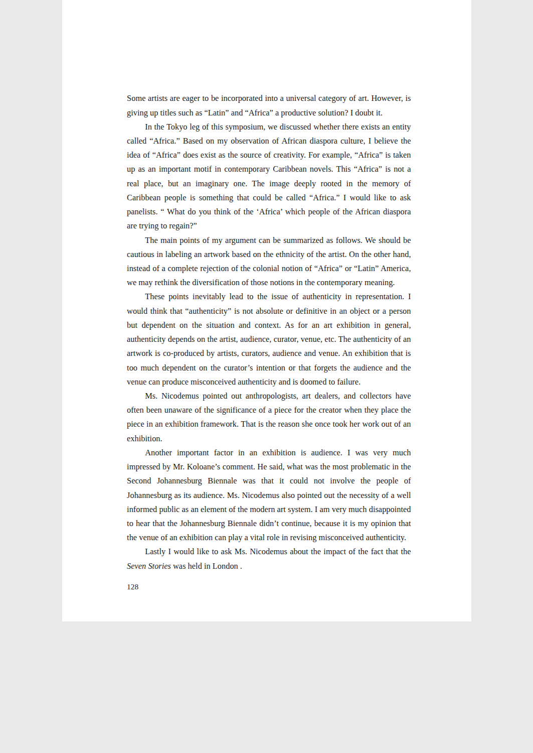Some artists are eager to be incorporated into a universal category of art. However, is giving up titles such as “Latin” and “Africa” a productive solution? I doubt it.
In the Tokyo leg of this symposium, we discussed whether there exists an entity called “Africa.” Based on my observation of African diaspora culture, I believe the idea of “Africa” does exist as the source of creativity. For example, “Africa” is taken up as an important motif in contemporary Caribbean novels. This “Africa” is not a real place, but an imaginary one. The image deeply rooted in the memory of Caribbean people is something that could be called “Africa.” I would like to ask panelists. “ What do you think of the ‘Africa’ which people of the African diaspora are trying to regain?”
The main points of my argument can be summarized as follows. We should be cautious in labeling an artwork based on the ethnicity of the artist. On the other hand, instead of a complete rejection of the colonial notion of “Africa” or “Latin” America, we may rethink the diversification of those notions in the contemporary meaning.
These points inevitably lead to the issue of authenticity in representation. I would think that “authenticity” is not absolute or definitive in an object or a person but dependent on the situation and context. As for an art exhibition in general, authenticity depends on the artist, audience, curator, venue, etc. The authenticity of an artwork is co-produced by artists, curators, audience and venue. An exhibition that is too much dependent on the curator’s intention or that forgets the audience and the venue can produce misconceived authenticity and is doomed to failure.
Ms. Nicodemus pointed out anthropologists, art dealers, and collectors have often been unaware of the significance of a piece for the creator when they place the piece in an exhibition framework. That is the reason she once took her work out of an exhibition.
Another important factor in an exhibition is audience. I was very much impressed by Mr. Koloane’s comment. He said, what was the most problematic in the Second Johannesburg Biennale was that it could not involve the people of Johannesburg as its audience. Ms. Nicodemus also pointed out the necessity of a well informed public as an element of the modern art system. I am very much disappointed to hear that the Johannesburg Biennale didn’t continue, because it is my opinion that the venue of an exhibition can play a vital role in revising misconceived authenticity.
Lastly I would like to ask Ms. Nicodemus about the impact of the fact that the Seven Stories was held in London .
128